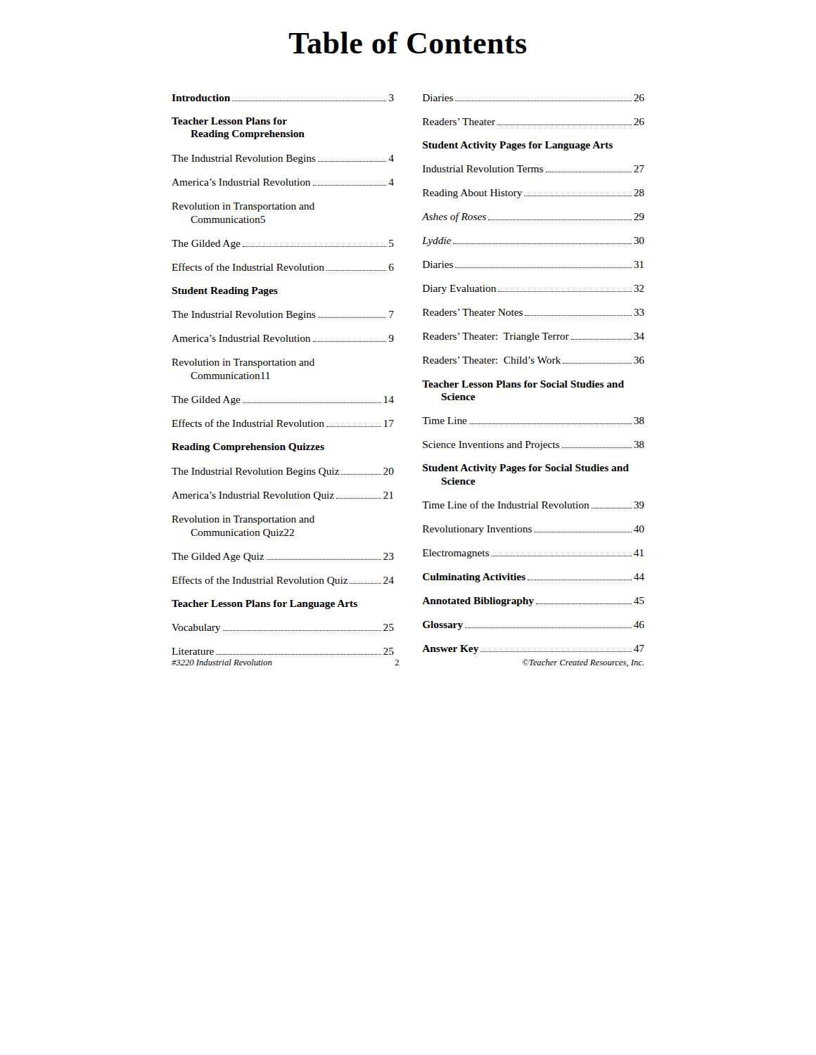Table of Contents
Introduction 3
Teacher Lesson Plans forReading Comprehension
The Industrial Revolution Begins 4
America’s Industrial Revolution 4
Revolution in Transportation and
Communication 5
The Gilded Age 5
Effects of the Industrial Revolution 6
Student Reading Pages
The Industrial Revolution Begins 7
America’s Industrial Revolution 9
Revolution in Transportation and
Communication 11
The Gilded Age 14
Effects of the Industrial Revolution 17
Reading Comprehension Quizzes
The Industrial Revolution Begins Quiz 20
America’s Industrial Revolution Quiz 21
Revolution in Transportation and
Communication Quiz 22
The Gilded Age Quiz 23
Effects of the Industrial Revolution Quiz 24
Teacher Lesson Plans for Language Arts
Vocabulary 25
Literature 25
Diaries 26
Readers’ Theater 26
Student Activity Pages for Language Arts
Industrial Revolution Terms 27
Reading About History 28
Ashes of Roses 29
Lyddie 30
Diaries 31
Diary Evaluation 32
Readers’ Theater Notes 33
Readers’ Theater: Triangle Terror 34
Readers’ Theater: Child’s Work 36
Teacher Lesson Plans for Social Studies andScience
Time Line 38
Science Inventions and Projects 38
Student Activity Pages for Social Studies andScience
Time Line of the Industrial Revolution 39
Revolutionary Inventions 40
Electromagnets 41
Culminating Activities 44
Annotated Bibliography 45
Glossary 46
Answer Key 47
#3220 Industrial Revolution 2 ©Teacher Created Resources, Inc.